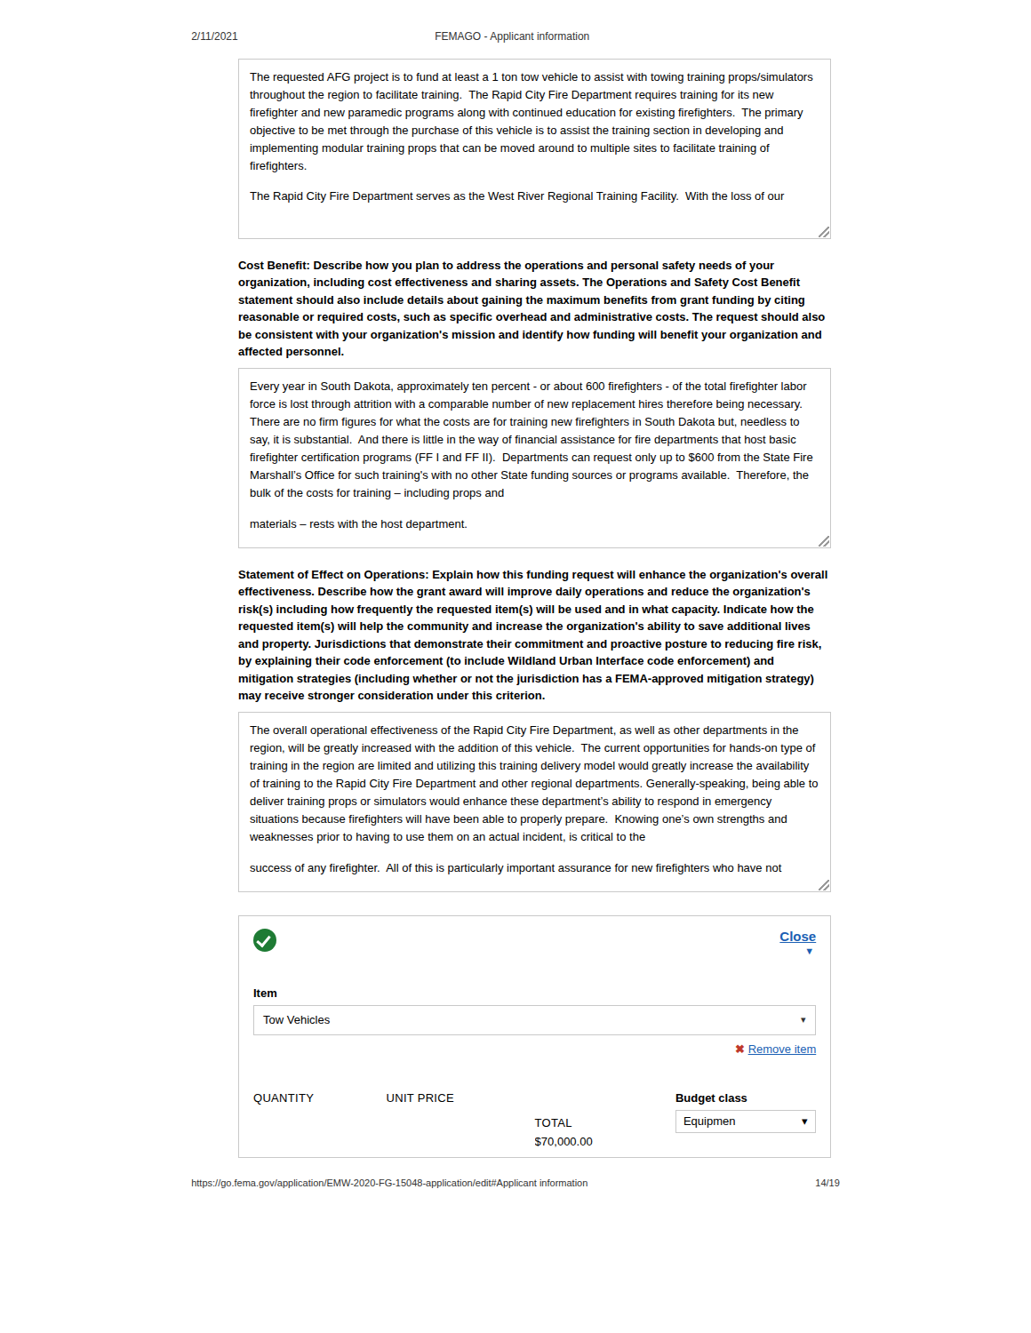2/11/2021
FEMAGO - Applicant information
The requested AFG project is to fund at least a 1 ton tow vehicle to assist with towing training props/simulators throughout the region to facilitate training. The Rapid City Fire Department requires training for its new firefighter and new paramedic programs along with continued education for existing firefighters. The primary objective to be met through the purchase of this vehicle is to assist the training section in developing and implementing modular training props that can be moved around to multiple sites to facilitate training of firefighters.
The Rapid City Fire Department serves as the West River Regional Training Facility. With the loss of our
Cost Benefit: Describe how you plan to address the operations and personal safety needs of your organization, including cost effectiveness and sharing assets. The Operations and Safety Cost Benefit statement should also include details about gaining the maximum benefits from grant funding by citing reasonable or required costs, such as specific overhead and administrative costs. The request should also be consistent with your organization's mission and identify how funding will benefit your organization and affected personnel.
Every year in South Dakota, approximately ten percent - or about 600 firefighters - of the total firefighter labor force is lost through attrition with a comparable number of new replacement hires therefore being necessary. There are no firm figures for what the costs are for training new firefighters in South Dakota but, needless to say, it is substantial. And there is little in the way of financial assistance for fire departments that host basic firefighter certification programs (FF I and FF II). Departments can request only up to $600 from the State Fire Marshall’s Office for such training's with no other State funding sources or programs available. Therefore, the bulk of the costs for training – including props and
materials – rests with the host department.
Statement of Effect on Operations: Explain how this funding request will enhance the organization's overall effectiveness. Describe how the grant award will improve daily operations and reduce the organization's risk(s) including how frequently the requested item(s) will be used and in what capacity. Indicate how the requested item(s) will help the community and increase the organization's ability to save additional lives and property. Jurisdictions that demonstrate their commitment and proactive posture to reducing fire risk, by explaining their code enforcement (to include Wildland Urban Interface code enforcement) and mitigation strategies (including whether or not the jurisdiction has a FEMA-approved mitigation strategy) may receive stronger consideration under this criterion.
The overall operational effectiveness of the Rapid City Fire Department, as well as other departments in the region, will be greatly increased with the addition of this vehicle. The current opportunities for hands-on type of training in the region are limited and utilizing this training delivery model would greatly increase the availability of training to the Rapid City Fire Department and other regional departments. Generally-speaking, being able to deliver training props or simulators would enhance these department’s ability to respond in emergency situations because firefighters will have been able to properly prepare. Knowing one’s own strengths and weaknesses prior to having to use them on an actual incident, is critical to the
success of any firefighter. All of this is particularly important assurance for new firefighters who have not
Close
▼
Item
Tow Vehicles
▾
✖Remove item
QUANTITY
UNIT PRICE
TOTAL
$70,000.00
Budget class
Equipmen
▾
https://go.fema.gov/application/EMW-2020-FG-15048-application/edit#Applicant information
14/19